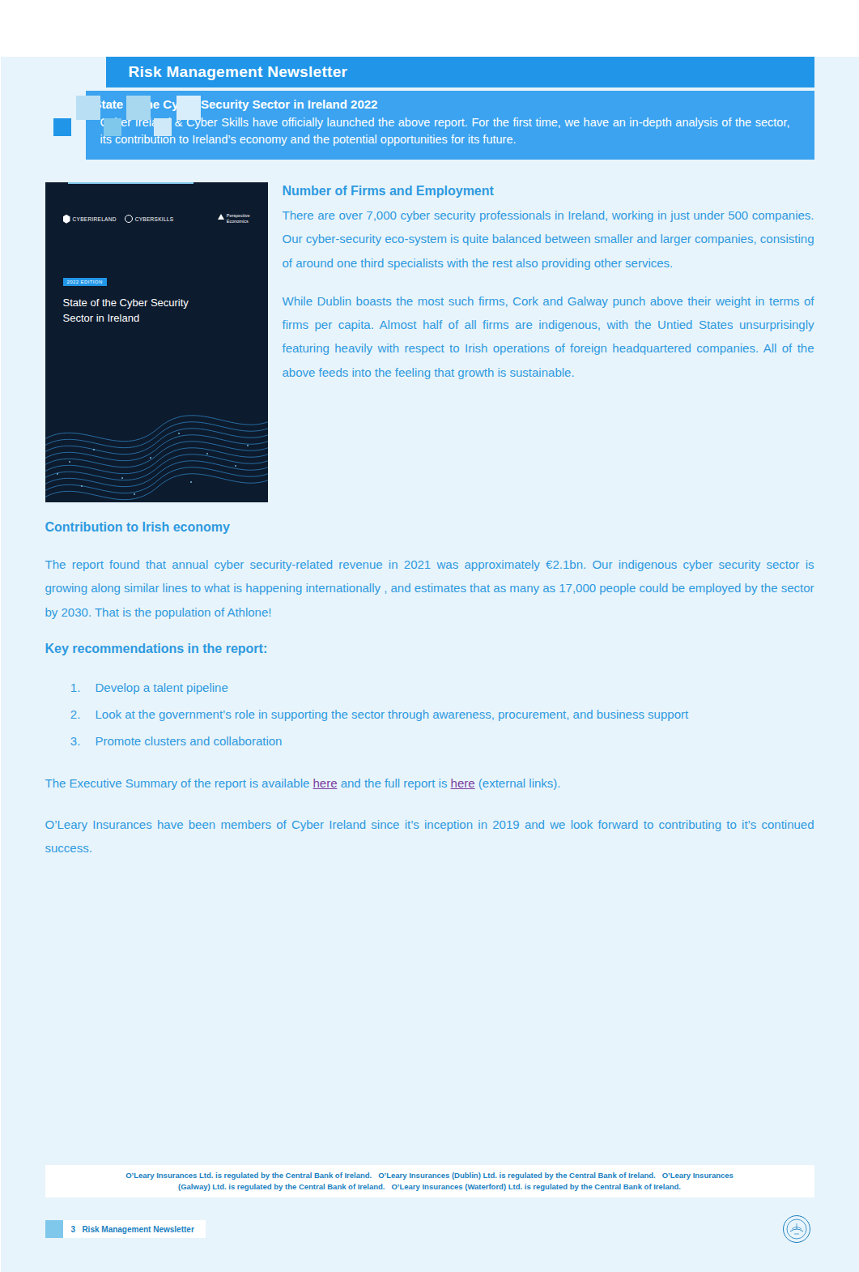Risk Management Newsletter
State of the Cyber Security Sector in Ireland 2022
Cyber Ireland & Cyber Skills have officially launched the above report. For the first time, we have an in-depth analysis of the sector, its contribution to Ireland’s economy and the potential opportunities for its future.
CYBERIRELAND
CYBERSKILLS
Perspective
Economics
2022 EDITION
State of the Cyber Security
Sector in Ireland
Number of Firms and Employment
There are over 7,000 cyber security professionals in Ireland, working in just under 500 companies. Our cyber-security eco-system is quite balanced between smaller and larger companies, consisting of around one third specialists with the rest also providing other services.
While Dublin boasts the most such firms, Cork and Galway punch above their weight in terms of firms per capita. Almost half of all firms are indigenous, with the Untied States unsurprisingly featuring heavily with respect to Irish operations of foreign headquartered companies. All of the above feeds into the feeling that growth is sustainable.
Contribution to Irish economy
The report found that annual cyber security-related revenue in 2021 was approximately €2.1bn. Our indigenous cyber security sector is growing along similar lines to what is happening internationally , and estimates that as many as 17,000 people could be employed by the sector by 2030. That is the population of Athlone!
Key recommendations in the report:
Develop a talent pipeline
Look at the government’s role in supporting the sector through awareness, procurement, and business support
Promote clusters and collaboration
The Executive Summary of the report is available here and the full report is here (external links).
O’Leary Insurances have been members of Cyber Ireland since it’s inception in 2019 and we look forward to contributing to it’s continued success.
O’Leary Insurances Ltd. is regulated by the Central Bank of Ireland. O’Leary Insurances (Dublin) Ltd. is regulated by the Central Bank of Ireland. O’Leary Insurances
(Galway) Ltd. is regulated by the Central Bank of Ireland. O’Leary Insurances (Waterford) Ltd. is regulated by the Central Bank of Ireland.
3 Risk Management Newsletter